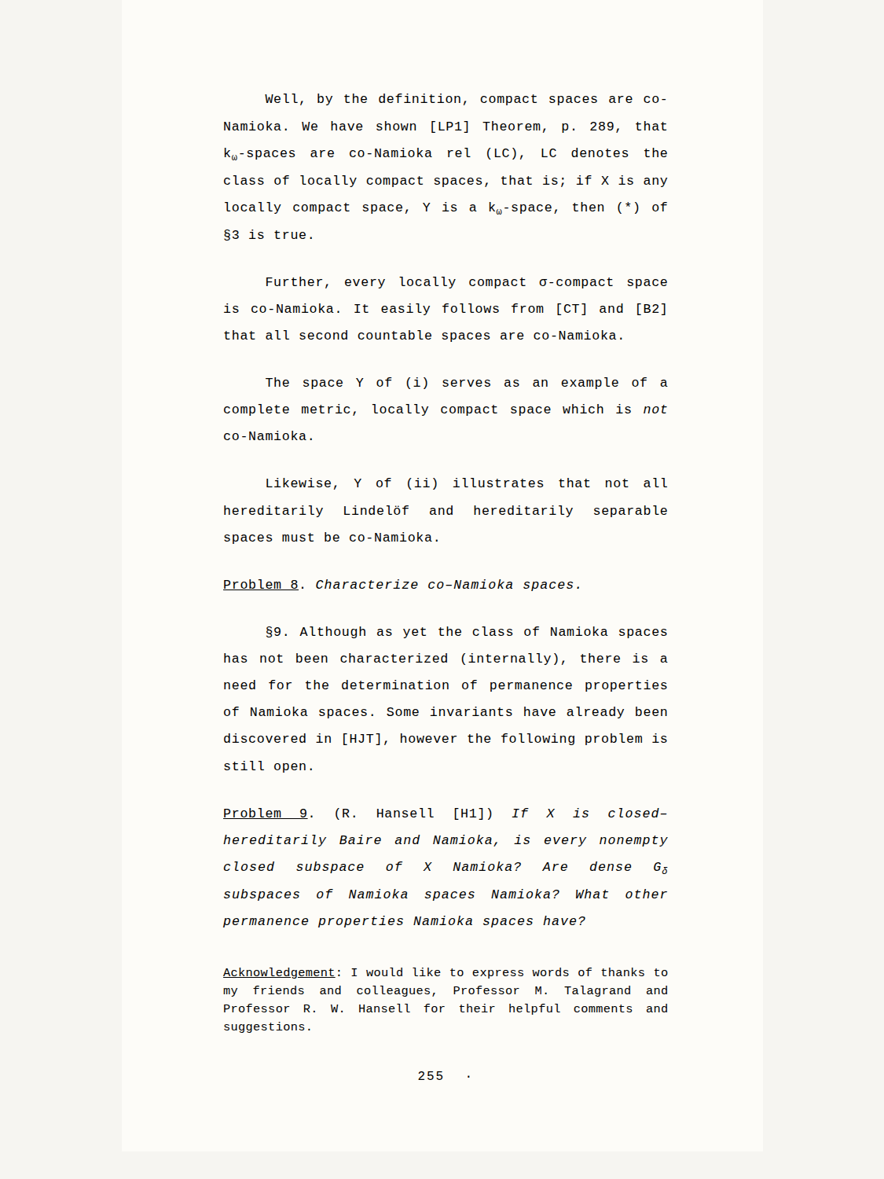Well, by the definition, compact spaces are co-Namioka. We have shown [LP1] Theorem, p. 289, that kω-spaces are co-Namioka rel (LC), LC denotes the class of locally compact spaces, that is; if X is any locally compact space, Y is a kω-space, then (*) of §3 is true.
Further, every locally compact σ-compact space is co-Namioka. It easily follows from [CT] and [B2] that all second countable spaces are co-Namioka.
The space Y of (i) serves as an example of a complete metric, locally compact space which is not co-Namioka.
Likewise, Y of (ii) illustrates that not all hereditarily Lindelöf and hereditarily separable spaces must be co-Namioka.
Problem 8. Characterize co–Namioka spaces.
§9. Although as yet the class of Namioka spaces has not been characterized (internally), there is a need for the determination of permanence properties of Namioka spaces. Some invariants have already been discovered in [HJT], however the following problem is still open.
Problem 9. (R. Hansell [H1]) If X is closed–hereditarily Baire and Namioka, is every nonempty closed subspace of X Namioka? Are dense Gδ subspaces of Namioka spaces Namioka? What other permanence properties Namioka spaces have?
Acknowledgement: I would like to express words of thanks to my friends and colleagues, Professor M. Talagrand and Professor R. W. Hansell for their helpful comments and suggestions.
255·